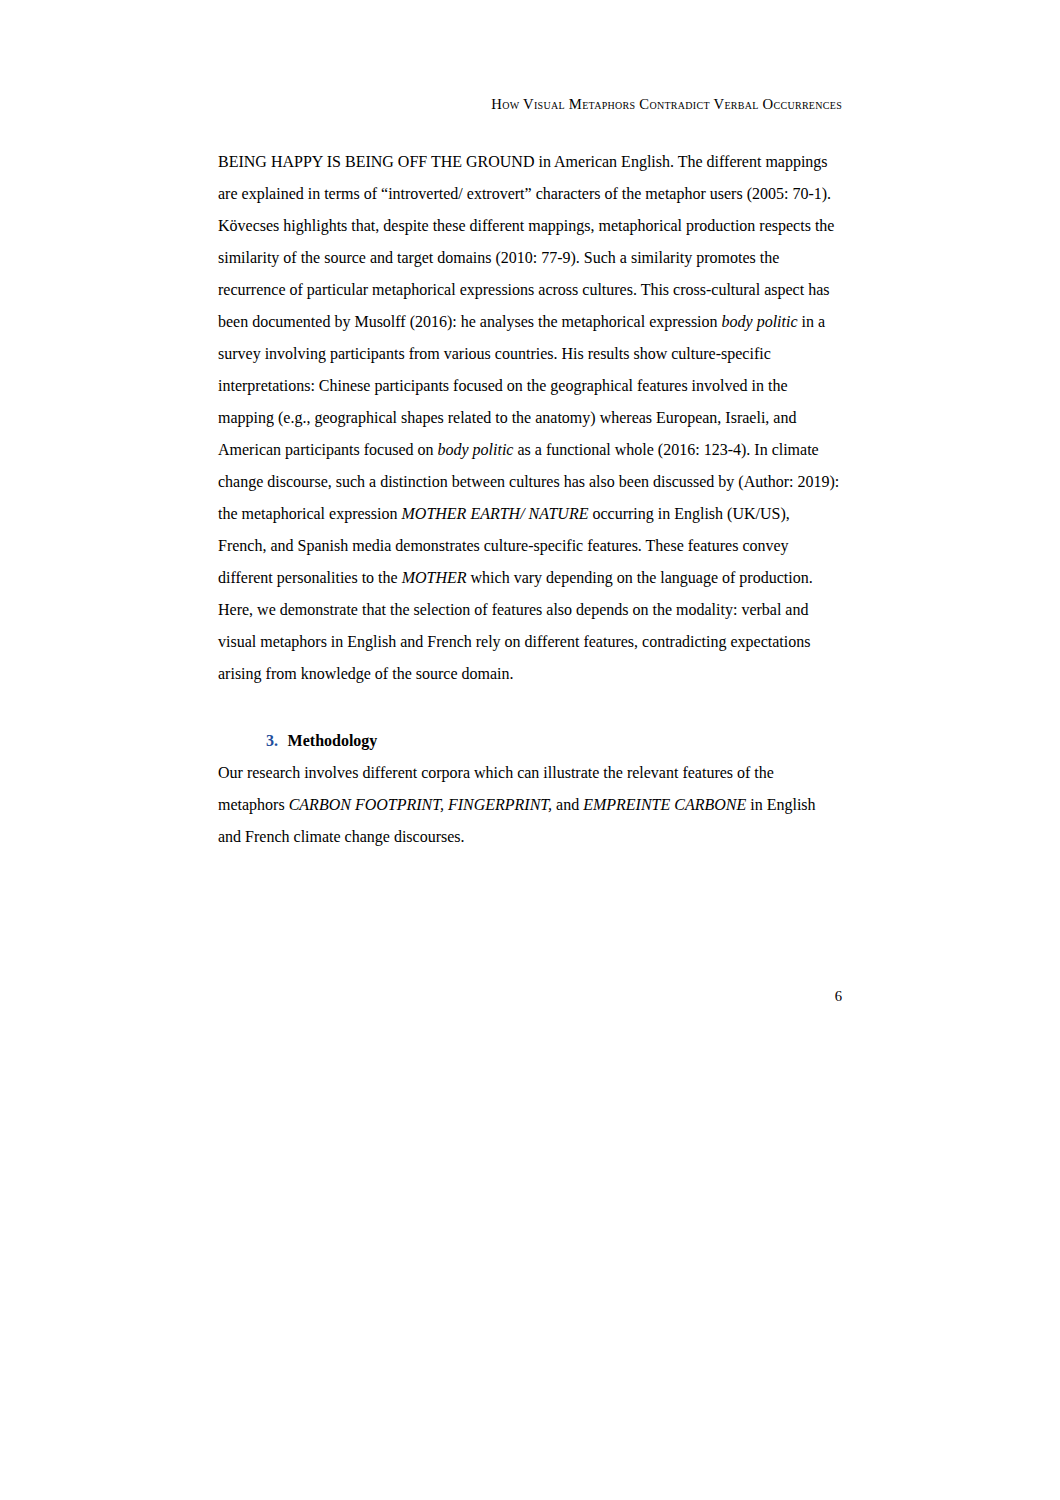How Visual Metaphors Contradict Verbal Occurrences
BEING HAPPY IS BEING OFF THE GROUND in American English. The different mappings are explained in terms of “introverted/ extrovert” characters of the metaphor users (2005: 70-1). Kövecses highlights that, despite these different mappings, metaphorical production respects the similarity of the source and target domains (2010: 77-9). Such a similarity promotes the recurrence of particular metaphorical expressions across cultures. This cross-cultural aspect has been documented by Musolff (2016): he analyses the metaphorical expression body politic in a survey involving participants from various countries. His results show culture-specific interpretations: Chinese participants focused on the geographical features involved in the mapping (e.g., geographical shapes related to the anatomy) whereas European, Israeli, and American participants focused on body politic as a functional whole (2016: 123-4). In climate change discourse, such a distinction between cultures has also been discussed by (Author: 2019): the metaphorical expression MOTHER EARTH/ NATURE occurring in English (UK/US), French, and Spanish media demonstrates culture-specific features. These features convey different personalities to the MOTHER which vary depending on the language of production. Here, we demonstrate that the selection of features also depends on the modality: verbal and visual metaphors in English and French rely on different features, contradicting expectations arising from knowledge of the source domain.
3. Methodology
Our research involves different corpora which can illustrate the relevant features of the metaphors CARBON FOOTPRINT, FINGERPRINT, and EMPREINTE CARBONE in English and French climate change discourses.
6